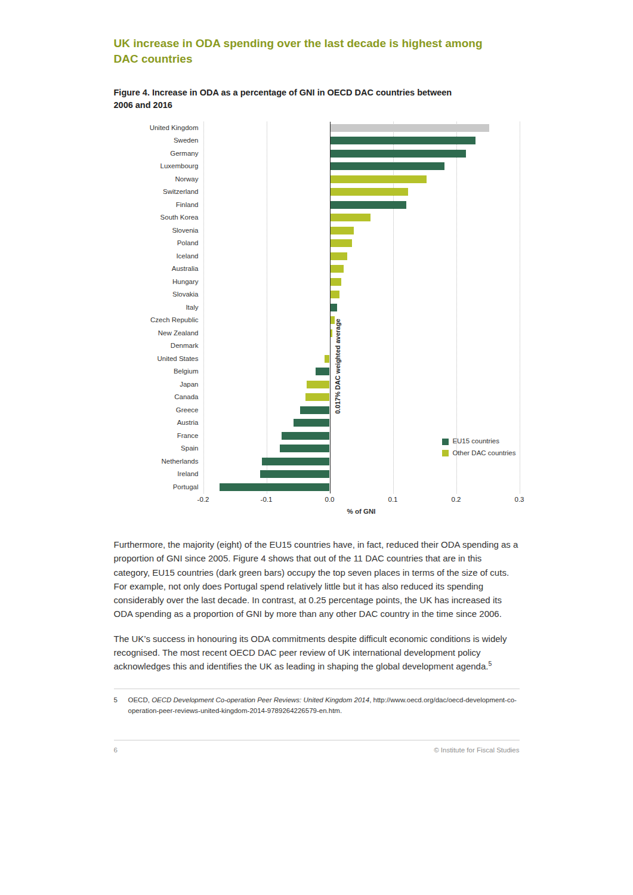UK increase in ODA spending over the last decade is highest among
DAC countries
Figure 4. Increase in ODA as a percentage of GNI in OECD DAC countries between
2006 and 2016
United Kingdom
Sweden
Germany
Luxembourg
Norway
Switzerland
Finland
South Korea
Slovenia
Poland
Iceland
Australia
Hungary
Slovakia
Italy
Czech Republic
New Zealand
Denmark
United States
Belgium
Japan
Canada
Greece
Austria
France
Spain
Netherlands
Ireland
Portugal
0.017% DAC weighted average
EU15 countries
Other DAC countries
-0.2 -0.1 0.0 0.1 0.2 0.3
% of GNI
Furthermore, the majority (eight) of the EU15 countries have, in fact, reduced their ODA spending as a proportion of GNI since 2005. Figure 4 shows that out of the 11 DAC countries that are in this category, EU15 countries (dark green bars) occupy the top seven places in terms of the size of cuts. For example, not only does Portugal spend relatively little but it has also reduced its spending considerably over the last decade. In contrast, at 0.25 percentage points, the UK has increased its ODA spending as a proportion of GNI by more than any other DAC country in the time since 2006.
The UK’s success in honouring its ODA commitments despite difficult economic conditions is widely recognised. The most recent OECD DAC peer review of UK international development policy acknowledges this and identifies the UK as leading in shaping the global development agenda.5
5
OECD, OECD Development Co-operation Peer Reviews: United Kingdom 2014, http://www.oecd.org/dac/oecd-development-co-operation-peer-reviews-united-kingdom-2014-9789264226579-en.htm.
6
© Institute for Fiscal Studies